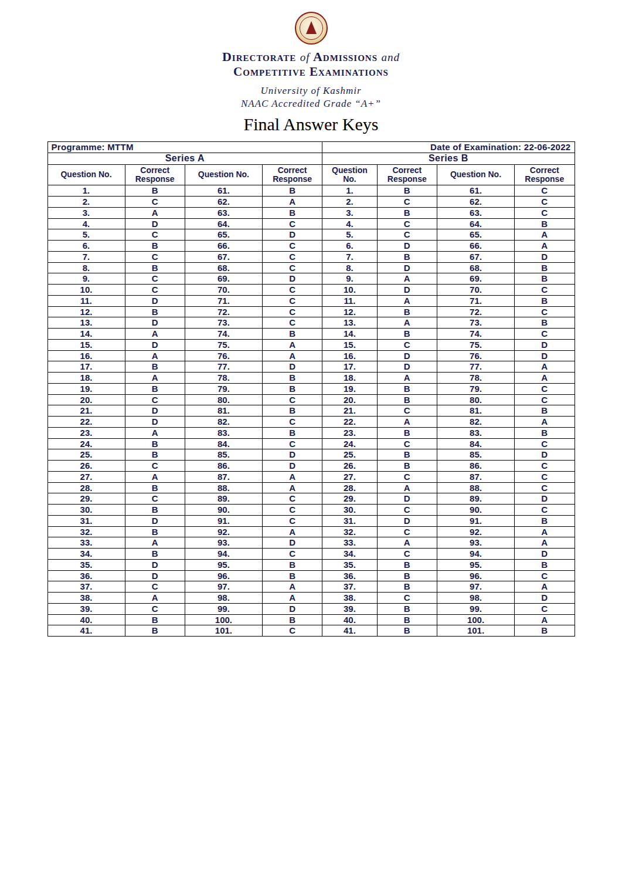Directorate of Admissions and
Competitive Examinations
University of Kashmir
NAAC Accredited Grade “A+”
Final Answer Keys
| Programme: MTTM | Date of Examination: 22-06-2022 |
| Series A | Series B |
| Question No. | Correct Response | Question No. | Correct Response | Question No. | Correct Response | Question No. | Correct Response |
| 1. | B | 61. | B | 1. | B | 61. | C |
| 2. | C | 62. | A | 2. | C | 62. | C |
| 3. | A | 63. | B | 3. | B | 63. | C |
| 4. | D | 64. | C | 4. | C | 64. | B |
| 5. | C | 65. | D | 5. | C | 65. | A |
| 6. | B | 66. | C | 6. | D | 66. | A |
| 7. | C | 67. | C | 7. | B | 67. | D |
| 8. | B | 68. | C | 8. | D | 68. | B |
| 9. | C | 69. | D | 9. | A | 69. | B |
| 10. | C | 70. | C | 10. | D | 70. | C |
| 11. | D | 71. | C | 11. | A | 71. | B |
| 12. | B | 72. | C | 12. | B | 72. | C |
| 13. | D | 73. | C | 13. | A | 73. | B |
| 14. | A | 74. | B | 14. | B | 74. | C |
| 15. | D | 75. | A | 15. | C | 75. | D |
| 16. | A | 76. | A | 16. | D | 76. | D |
| 17. | B | 77. | D | 17. | D | 77. | A |
| 18. | A | 78. | B | 18. | A | 78. | A |
| 19. | B | 79. | B | 19. | B | 79. | C |
| 20. | C | 80. | C | 20. | B | 80. | C |
| 21. | D | 81. | B | 21. | C | 81. | B |
| 22. | D | 82. | C | 22. | A | 82. | A |
| 23. | A | 83. | B | 23. | B | 83. | B |
| 24. | B | 84. | C | 24. | C | 84. | C |
| 25. | B | 85. | D | 25. | B | 85. | D |
| 26. | C | 86. | D | 26. | B | 86. | C |
| 27. | A | 87. | A | 27. | C | 87. | C |
| 28. | B | 88. | A | 28. | A | 88. | C |
| 29. | C | 89. | C | 29. | D | 89. | D |
| 30. | B | 90. | C | 30. | C | 90. | C |
| 31. | D | 91. | C | 31. | D | 91. | B |
| 32. | B | 92. | A | 32. | C | 92. | A |
| 33. | A | 93. | D | 33. | A | 93. | A |
| 34. | B | 94. | C | 34. | C | 94. | D |
| 35. | D | 95. | B | 35. | B | 95. | B |
| 36. | D | 96. | B | 36. | B | 96. | C |
| 37. | C | 97. | A | 37. | B | 97. | A |
| 38. | A | 98. | A | 38. | C | 98. | D |
| 39. | C | 99. | D | 39. | B | 99. | C |
| 40. | B | 100. | B | 40. | B | 100. | A |
| 41. | B | 101. | C | 41. | B | 101. | B |